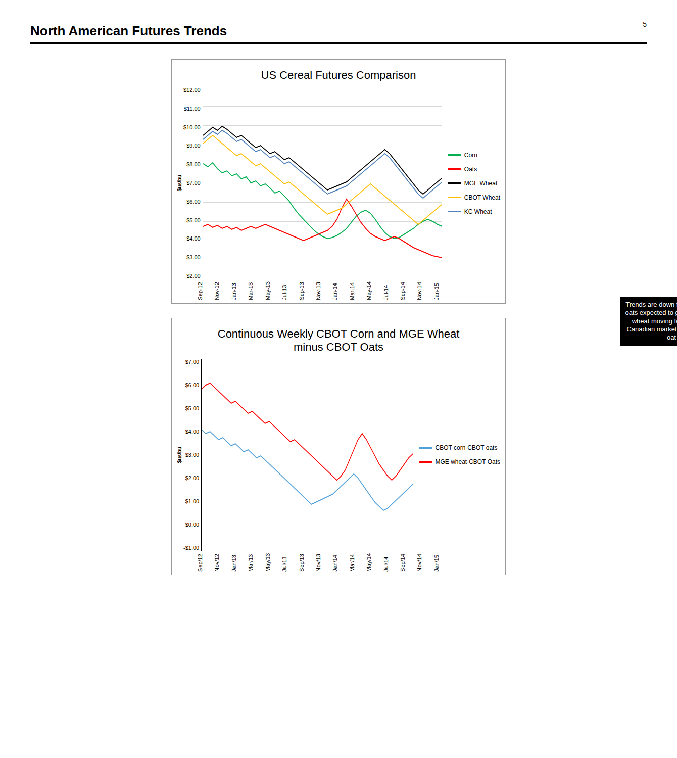5
North American Futures Trends
US Cereal Futures Comparison
$us/bu
$12.00
$11.00
$10.00
$9.00
$8.00
$7.00
$6.00
$5.00
$4.00
$3.00
$2.00
Corn
Oats
MGE Wheat
CBOT Wheat
KC Wheat
Sep-12 Nov-12 Jan-13 Mar-13 May-13 Jul-13 Sep-13 Nov-13 Jan-14 Mar-14 May-14 Jul-14 Sep-14 Nov-14 Jan-15
Trends are down for grains with oats expected to gain further on wheat moving forward. The Canadian market needs to buy oat
Continuous Weekly CBOT Corn and MGE Wheat
minus CBOT Oats
$us/bu
$7.00
$6.00
$5.00
$4.00
$3.00
$2.00
$1.00
$0.00
-$1.00
CBOT corn-CBOT oats
MGE wheat-CBOT Oats
Sep/12 Nov/12 Jan/13 Mar/13 May/13 Jul/13 Sep/13 Nov/13 Jan/14 Mar/14 May/14 Jul/14 Sep/14 Nov/14 Jan/15